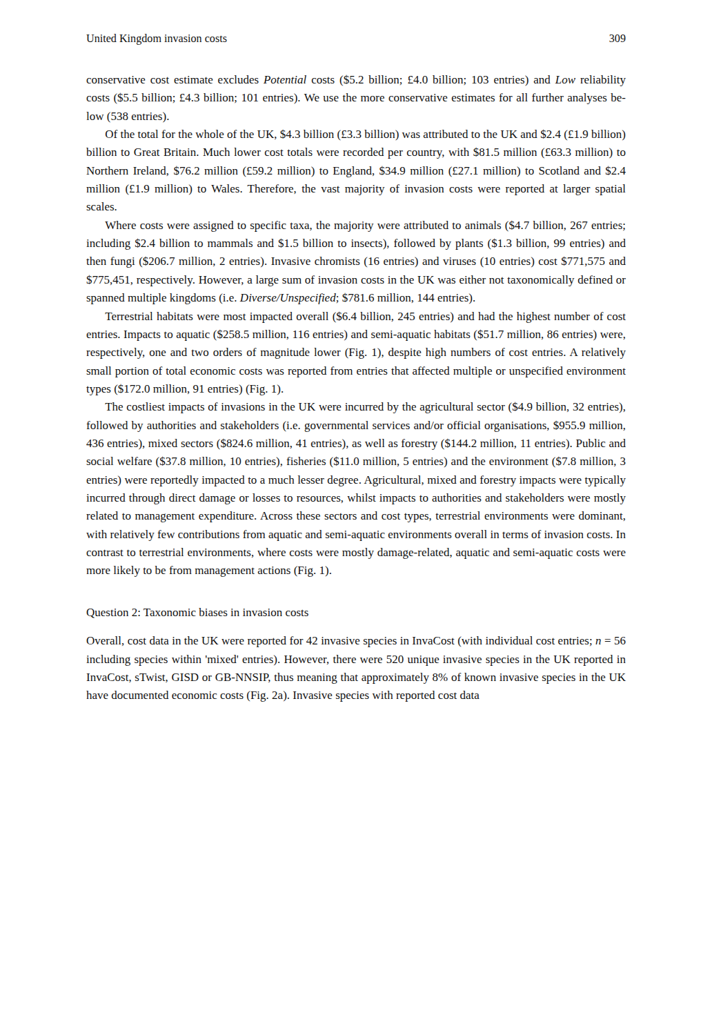United Kingdom invasion costs 309
conservative cost estimate excludes Potential costs ($5.2 billion; £4.0 billion; 103 entries) and Low reliability costs ($5.5 billion; £4.3 billion; 101 entries). We use the more conservative estimates for all further analyses below (538 entries).
Of the total for the whole of the UK, $4.3 billion (£3.3 billion) was attributed to the UK and $2.4 (£1.9 billion) billion to Great Britain. Much lower cost totals were recorded per country, with $81.5 million (£63.3 million) to Northern Ireland, $76.2 million (£59.2 million) to England, $34.9 million (£27.1 million) to Scotland and $2.4 million (£1.9 million) to Wales. Therefore, the vast majority of invasion costs were reported at larger spatial scales.
Where costs were assigned to specific taxa, the majority were attributed to animals ($4.7 billion, 267 entries; including $2.4 billion to mammals and $1.5 billion to insects), followed by plants ($1.3 billion, 99 entries) and then fungi ($206.7 million, 2 entries). Invasive chromists (16 entries) and viruses (10 entries) cost $771,575 and $775,451, respectively. However, a large sum of invasion costs in the UK was either not taxonomically defined or spanned multiple kingdoms (i.e. Diverse/Unspecified; $781.6 million, 144 entries).
Terrestrial habitats were most impacted overall ($6.4 billion, 245 entries) and had the highest number of cost entries. Impacts to aquatic ($258.5 million, 116 entries) and semi-aquatic habitats ($51.7 million, 86 entries) were, respectively, one and two orders of magnitude lower (Fig. 1), despite high numbers of cost entries. A relatively small portion of total economic costs was reported from entries that affected multiple or unspecified environment types ($172.0 million, 91 entries) (Fig. 1).
The costliest impacts of invasions in the UK were incurred by the agricultural sector ($4.9 billion, 32 entries), followed by authorities and stakeholders (i.e. governmental services and/or official organisations, $955.9 million, 436 entries), mixed sectors ($824.6 million, 41 entries), as well as forestry ($144.2 million, 11 entries). Public and social welfare ($37.8 million, 10 entries), fisheries ($11.0 million, 5 entries) and the environment ($7.8 million, 3 entries) were reportedly impacted to a much lesser degree. Agricultural, mixed and forestry impacts were typically incurred through direct damage or losses to resources, whilst impacts to authorities and stakeholders were mostly related to management expenditure. Across these sectors and cost types, terrestrial environments were dominant, with relatively few contributions from aquatic and semi-aquatic environments overall in terms of invasion costs. In contrast to terrestrial environments, where costs were mostly damage-related, aquatic and semi-aquatic costs were more likely to be from management actions (Fig. 1).
Question 2: Taxonomic biases in invasion costs
Overall, cost data in the UK were reported for 42 invasive species in InvaCost (with individual cost entries; n = 56 including species within 'mixed' entries). However, there were 520 unique invasive species in the UK reported in InvaCost, sTwist, GISD or GB-NNSIP, thus meaning that approximately 8% of known invasive species in the UK have documented economic costs (Fig. 2a). Invasive species with reported cost data